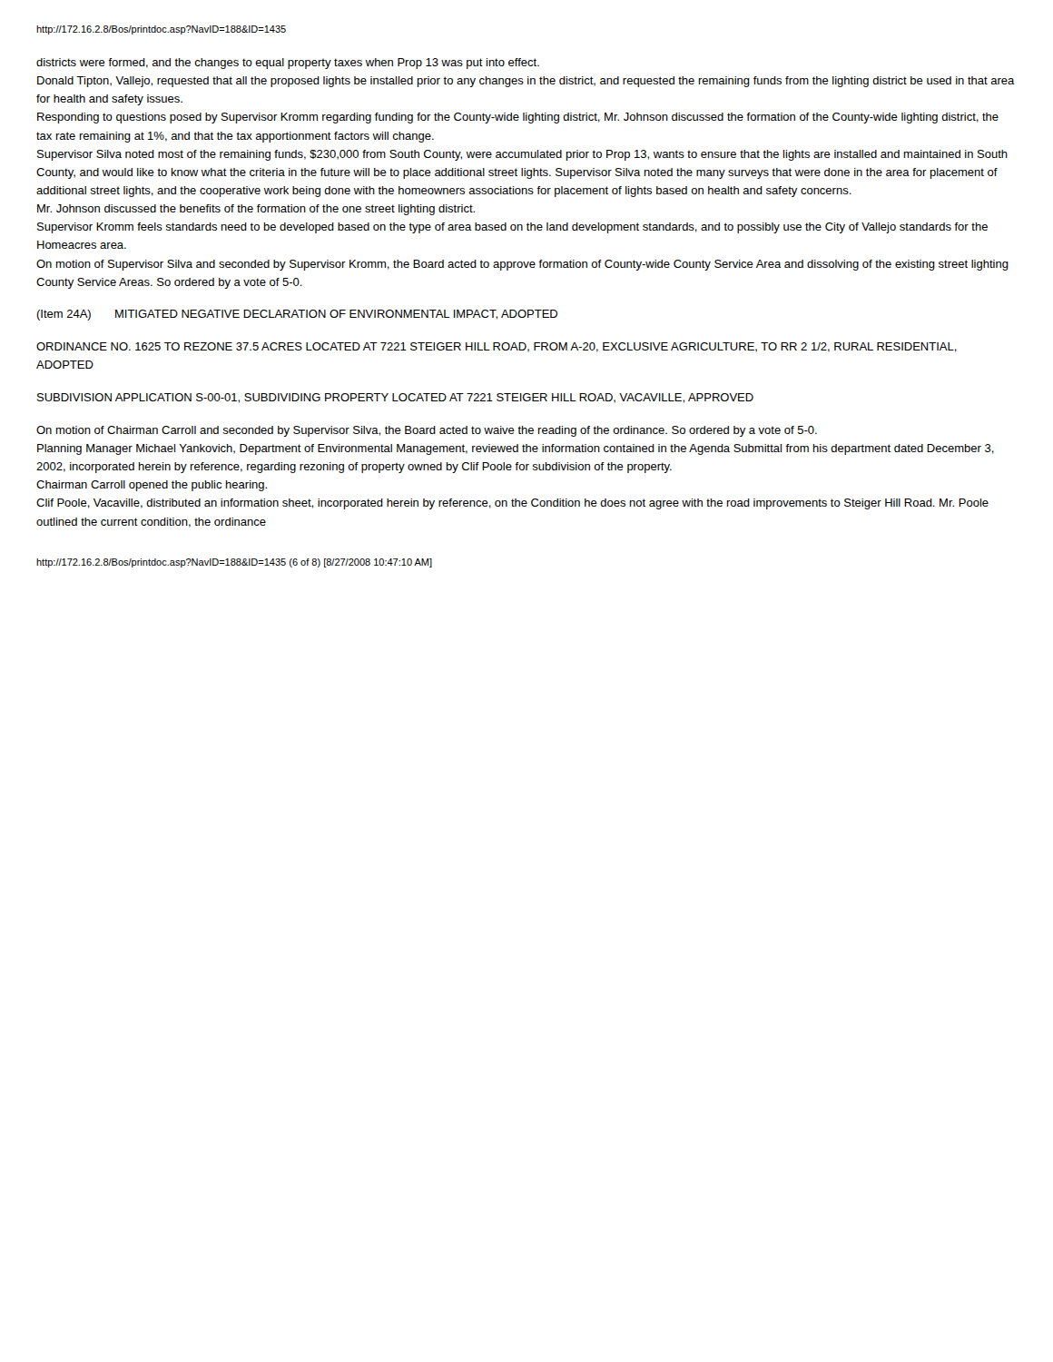http://172.16.2.8/Bos/printdoc.asp?NavID=188&ID=1435
districts were formed, and the changes to equal property taxes when Prop 13 was put into effect.
Donald Tipton, Vallejo, requested that all the proposed lights be installed prior to any changes in the district, and requested the remaining funds from the lighting district be used in that area for health and safety issues.
Responding to questions posed by Supervisor Kromm regarding funding for the County-wide lighting district, Mr. Johnson discussed the formation of the County-wide lighting district, the tax rate remaining at 1%, and that the tax apportionment factors will change.
Supervisor Silva noted most of the remaining funds, $230,000 from South County, were accumulated prior to Prop 13, wants to ensure that the lights are installed and maintained in South County, and would like to know what the criteria in the future will be to place additional street lights. Supervisor Silva noted the many surveys that were done in the area for placement of additional street lights, and the cooperative work being done with the homeowners associations for placement of lights based on health and safety concerns.
Mr. Johnson discussed the benefits of the formation of the one street lighting district.
Supervisor Kromm feels standards need to be developed based on the type of area based on the land development standards, and to possibly use the City of Vallejo standards for the Homeacres area.
On motion of Supervisor Silva and seconded by Supervisor Kromm, the Board acted to approve formation of County-wide County Service Area and dissolving of the existing street lighting County Service Areas. So ordered by a vote of 5-0.
(Item 24A) MITIGATED NEGATIVE DECLARATION OF ENVIRONMENTAL IMPACT, ADOPTED
ORDINANCE NO. 1625 TO REZONE 37.5 ACRES LOCATED AT 7221 STEIGER HILL ROAD, FROM A-20, EXCLUSIVE AGRICULTURE, TO RR 2 1/2, RURAL RESIDENTIAL, ADOPTED
SUBDIVISION APPLICATION S-00-01, SUBDIVIDING PROPERTY LOCATED AT 7221 STEIGER HILL ROAD, VACAVILLE, APPROVED
On motion of Chairman Carroll and seconded by Supervisor Silva, the Board acted to waive the reading of the ordinance. So ordered by a vote of 5-0.
Planning Manager Michael Yankovich, Department of Environmental Management, reviewed the information contained in the Agenda Submittal from his department dated December 3, 2002, incorporated herein by reference, regarding rezoning of property owned by Clif Poole for subdivision of the property.
Chairman Carroll opened the public hearing.
Clif Poole, Vacaville, distributed an information sheet, incorporated herein by reference, on the Condition he does not agree with the road improvements to Steiger Hill Road. Mr. Poole outlined the current condition, the ordinance
http://172.16.2.8/Bos/printdoc.asp?NavID=188&ID=1435 (6 of 8) [8/27/2008 10:47:10 AM]